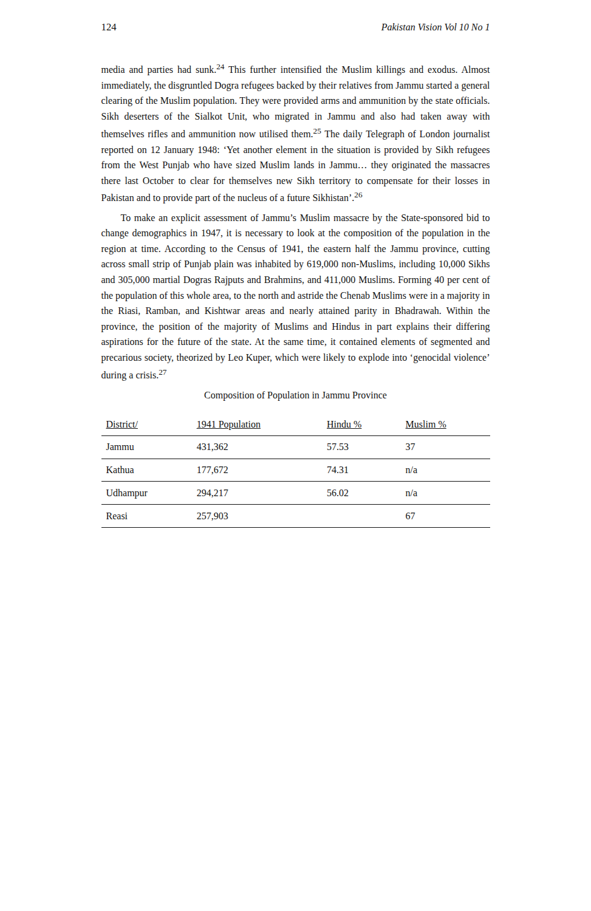124 Pakistan Vision Vol 10 No 1
media and parties had sunk.24 This further intensified the Muslim killings and exodus. Almost immediately, the disgruntled Dogra refugees backed by their relatives from Jammu started a general clearing of the Muslim population. They were provided arms and ammunition by the state officials. Sikh deserters of the Sialkot Unit, who migrated in Jammu and also had taken away with themselves rifles and ammunition now utilised them.25 The daily Telegraph of London journalist reported on 12 January 1948: ‘Yet another element in the situation is provided by Sikh refugees from the West Punjab who have sized Muslim lands in Jammu… they originated the massacres there last October to clear for themselves new Sikh territory to compensate for their losses in Pakistan and to provide part of the nucleus of a future Sikhistan’.26
To make an explicit assessment of Jammu’s Muslim massacre by the State-sponsored bid to change demographics in 1947, it is necessary to look at the composition of the population in the region at time. According to the Census of 1941, the eastern half the Jammu province, cutting across small strip of Punjab plain was inhabited by 619,000 non-Muslims, including 10,000 Sikhs and 305,000 martial Dogras Rajputs and Brahmins, and 411,000 Muslims. Forming 40 per cent of the population of this whole area, to the north and astride the Chenab Muslims were in a majority in the Riasi, Ramban, and Kishtwar areas and nearly attained parity in Bhadrawah. Within the province, the position of the majority of Muslims and Hindus in part explains their differing aspirations for the future of the state. At the same time, it contained elements of segmented and precarious society, theorized by Leo Kuper, which were likely to explode into ‘genocidal violence’ during a crisis.27
Composition of Population in Jammu Province
| District/ | 1941 Population | Hindu % | Muslim % |
| --- | --- | --- | --- |
| Jammu | 431,362 | 57.53 | 37 |
| Kathua | 177,672 | 74.31 | n/a |
| Udhampur | 294,217 | 56.02 | n/a |
| Reasi | 257,903 | | 67 |